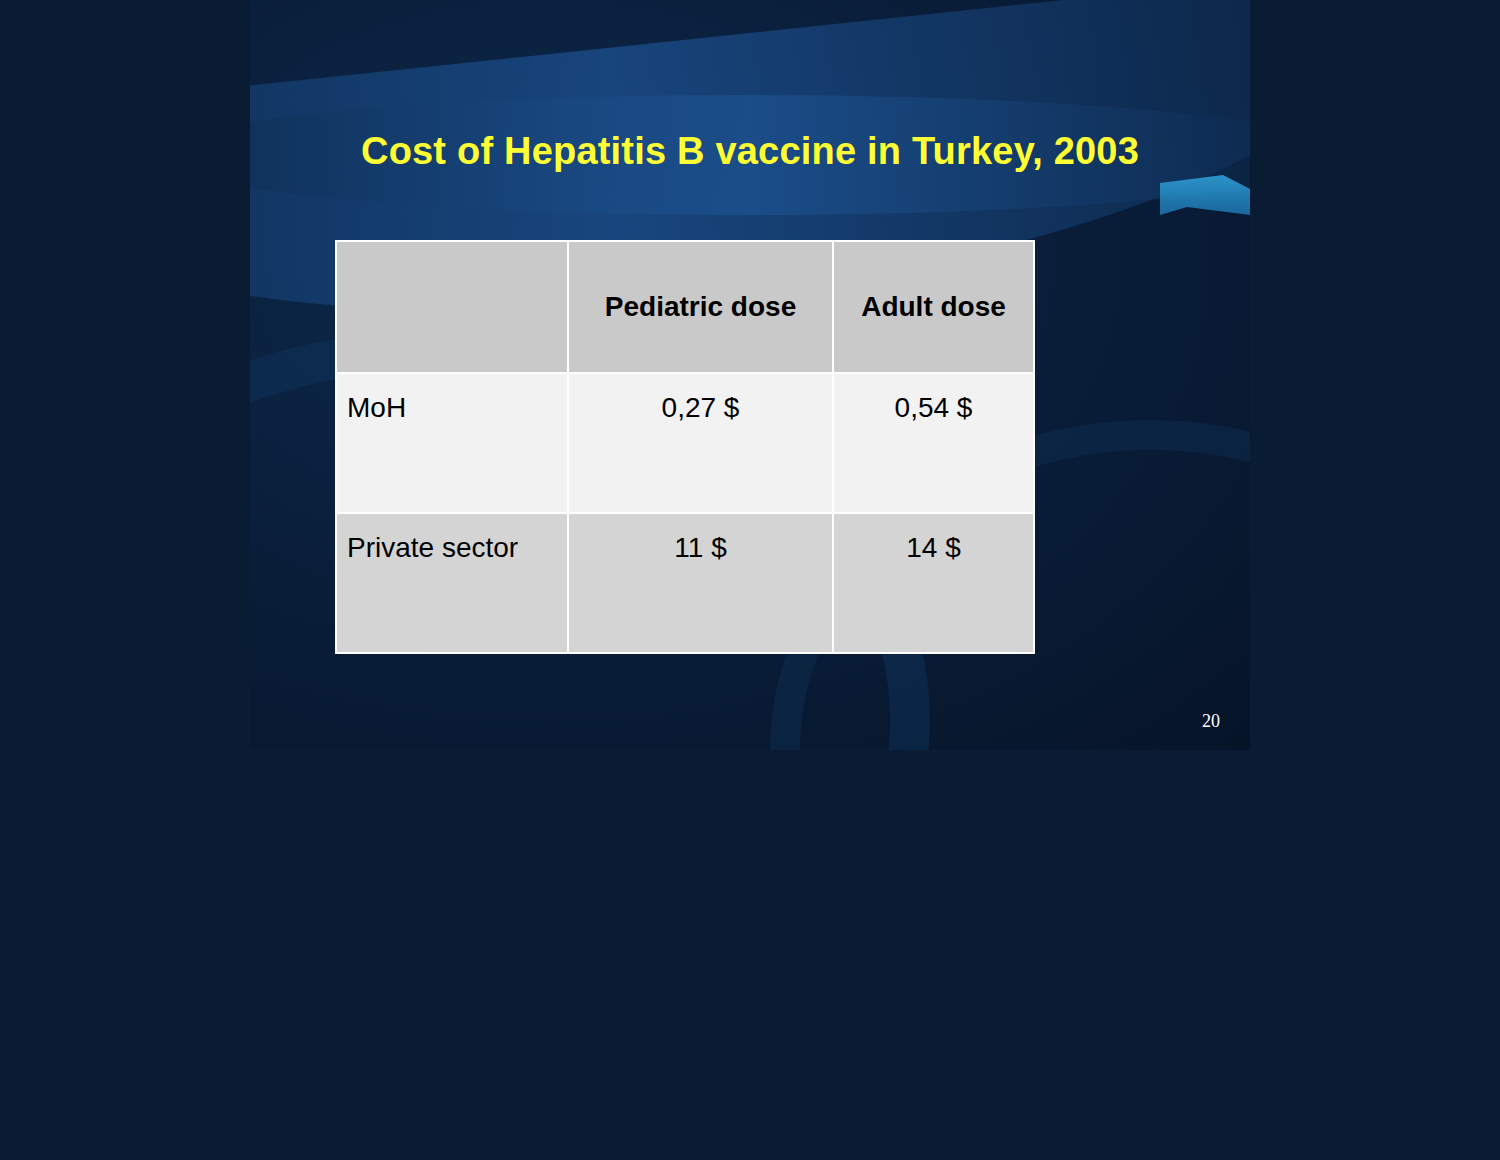Cost of Hepatitis B vaccine in Turkey, 2003
| | Pediatric dose | Adult dose |
| --- | --- | --- |
| MoH | 0,27 $ | 0,54 $ |
| Private sector | 11 $ | 14 $ |
20